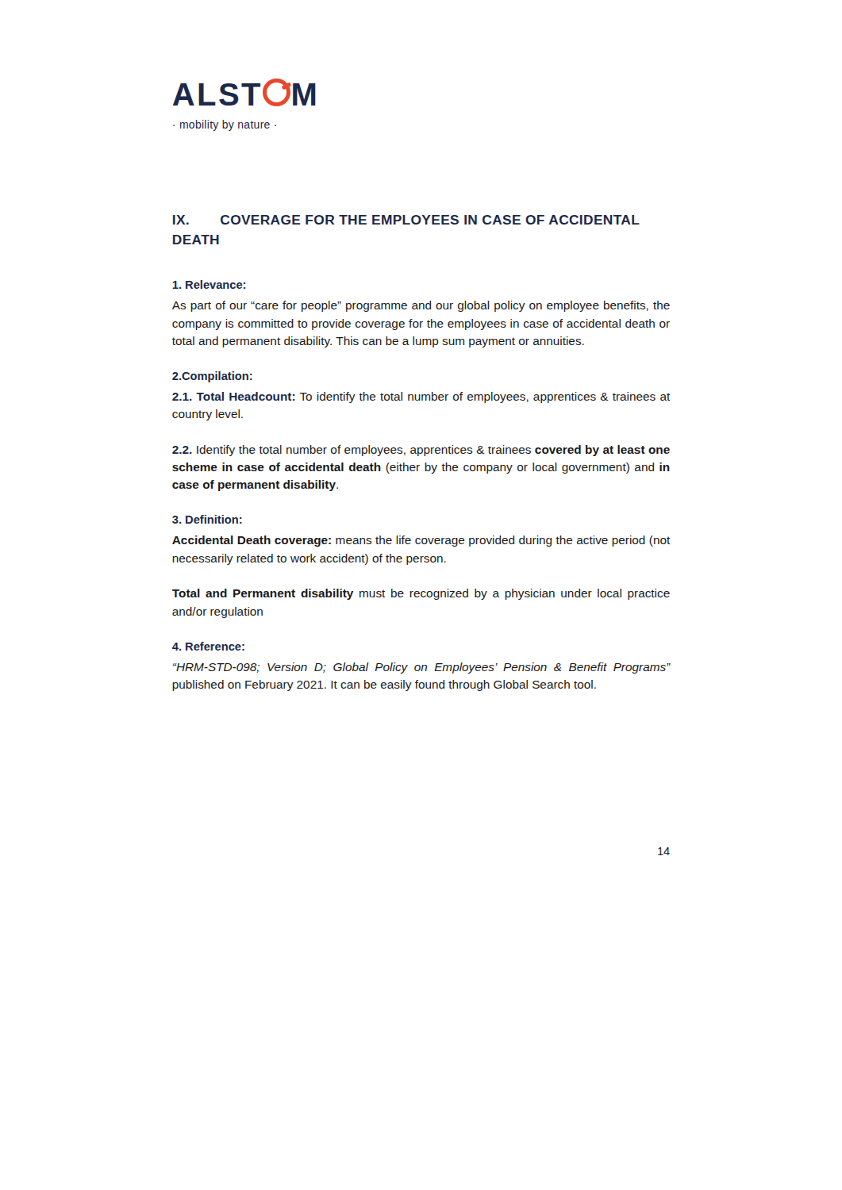ALST M
· mobility by nature ·
IX. COVERAGE FOR THE EMPLOYEES IN CASE OF ACCIDENTAL DEATH
1. Relevance:
As part of our “care for people” programme and our global policy on employee benefits, the company is committed to provide coverage for the employees in case of accidental death or total and permanent disability. This can be a lump sum payment or annuities.
2.Compilation:
2.1. Total Headcount: To identify the total number of employees, apprentices & trainees at country level.
2.2. Identify the total number of employees, apprentices & trainees covered by at least one scheme in case of accidental death (either by the company or local government) and in case of permanent disability.
3. Definition:
Accidental Death coverage: means the life coverage provided during the active period (not necessarily related to work accident) of the person.
Total and Permanent disability must be recognized by a physician under local practice and/or regulation
4. Reference:
“HRM-STD-098; Version D; Global Policy on Employees’ Pension & Benefit Programs” published on February 2021. It can be easily found through Global Search tool.
14